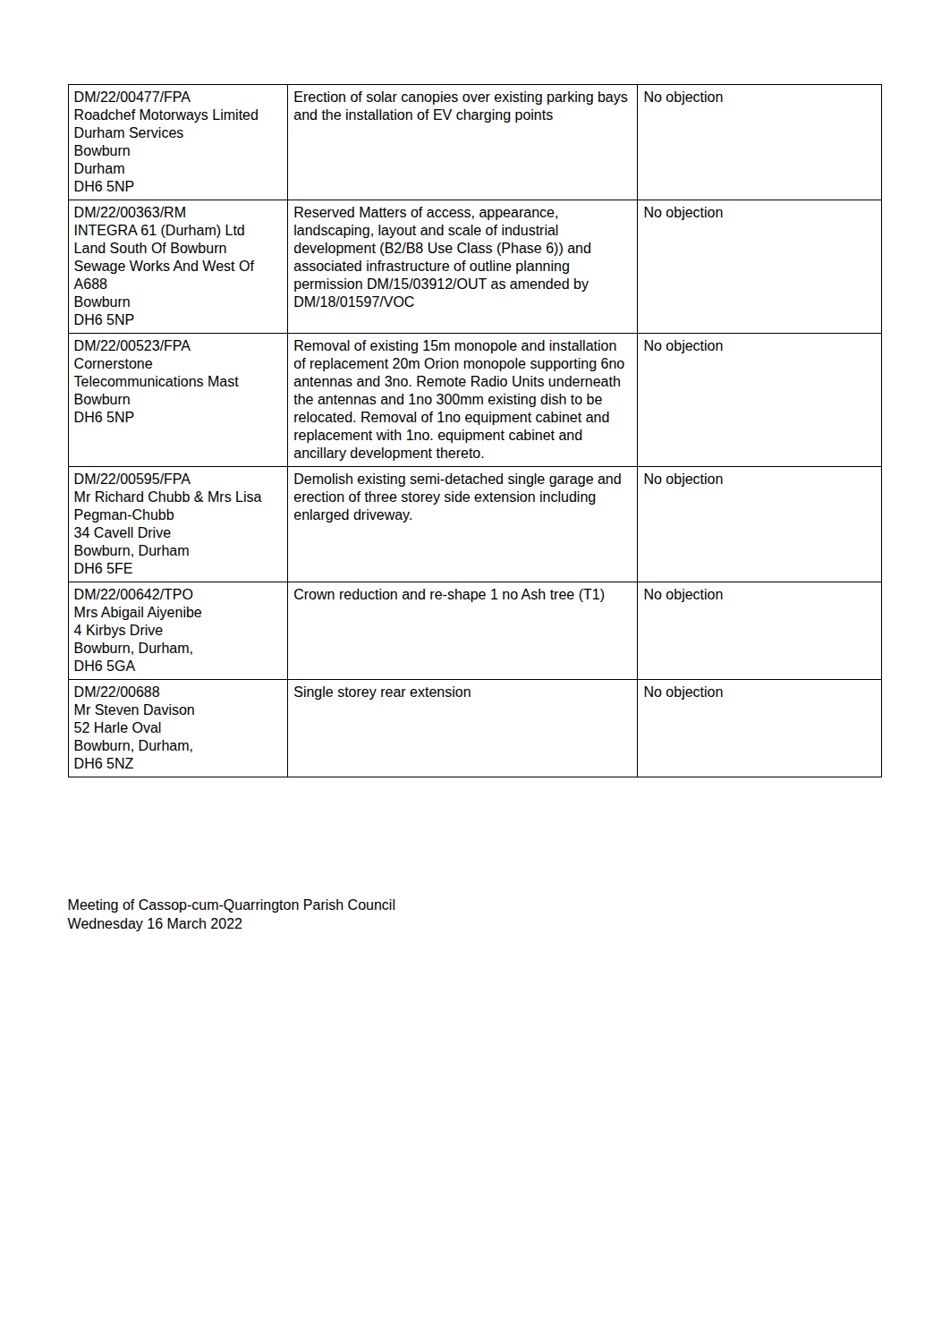| DM/22/00477/FPA Roadchef Motorways Limited Durham Services Bowburn Durham DH6 5NP | Erection of solar canopies over existing parking bays and the installation of EV charging points | No objection |
| DM/22/00363/RM INTEGRA 61 (Durham) Ltd Land South Of Bowburn Sewage Works And West Of A688 Bowburn DH6 5NP | Reserved Matters of access, appearance, landscaping, layout and scale of industrial development (B2/B8 Use Class (Phase 6)) and associated infrastructure of outline planning permission DM/15/03912/OUT as amended by DM/18/01597/VOC | No objection |
| DM/22/00523/FPA Cornerstone Telecommunications Mast Bowburn DH6 5NP | Removal of existing 15m monopole and installation of replacement 20m Orion monopole supporting 6no antennas and 3no. Remote Radio Units underneath the antennas and 1no 300mm existing dish to be relocated. Removal of 1no equipment cabinet and replacement with 1no. equipment cabinet and ancillary development thereto. | No objection |
| DM/22/00595/FPA Mr Richard Chubb & Mrs Lisa Pegman-Chubb 34 Cavell Drive Bowburn, Durham DH6 5FE | Demolish existing semi-detached single garage and erection of three storey side extension including enlarged driveway. | No objection |
| DM/22/00642/TPO Mrs Abigail Aiyenibe 4 Kirbys Drive Bowburn, Durham, DH6 5GA | Crown reduction and re-shape 1 no Ash tree (T1) | No objection |
| DM/22/00688 Mr Steven Davison 52 Harle Oval Bowburn, Durham, DH6 5NZ | Single storey rear extension | No objection |
Meeting of Cassop-cum-Quarrington Parish Council
Wednesday 16 March 2022